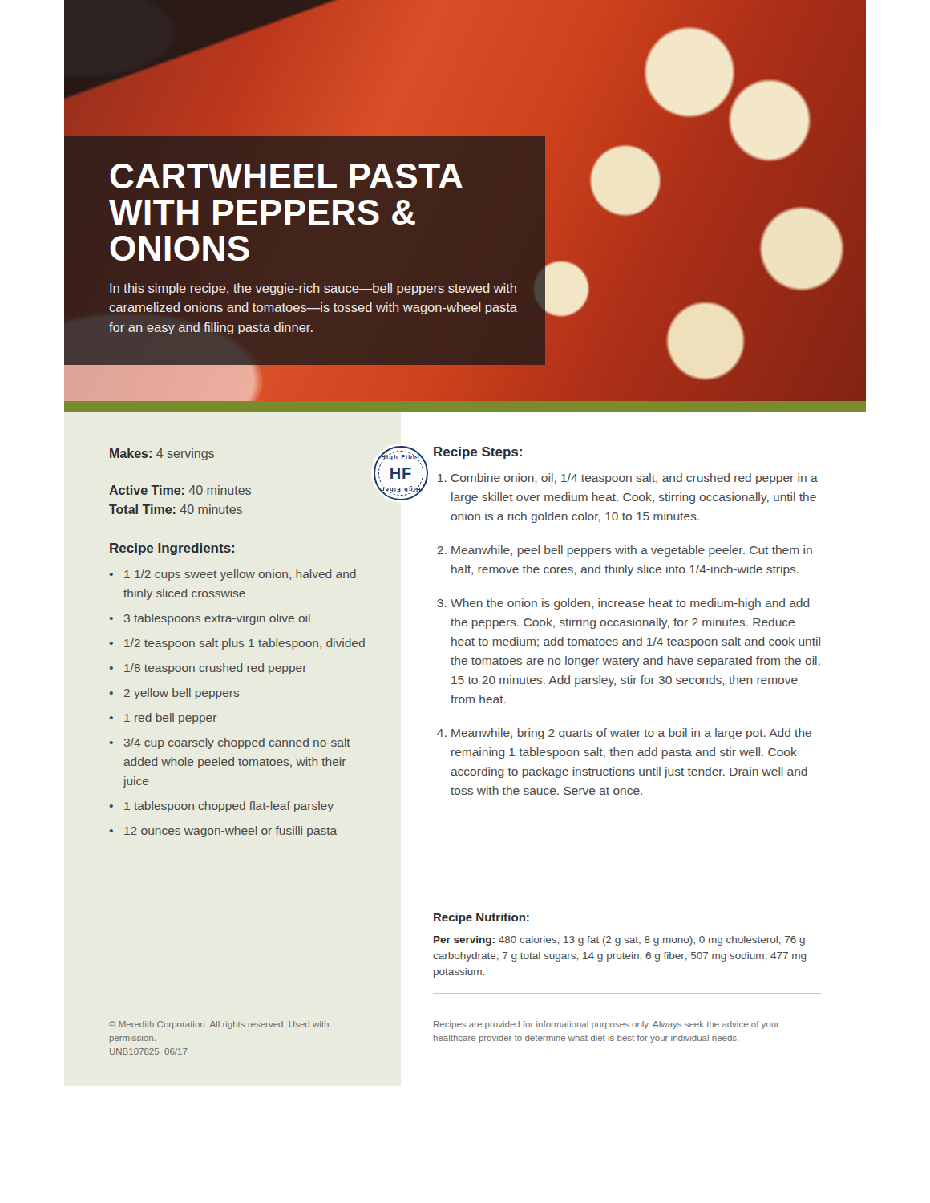Cartwheel Pasta
with Peppers & Onions
In this simple recipe, the veggie-rich sauce—bell peppers stewed with caramelized onions and tomatoes—is tossed with wagon-wheel pasta for an easy and filling pasta dinner.
Makes: 4 servings
Active Time: 40 minutes
Total Time: 40 minutes
Recipe Ingredients:
1 1/2 cups sweet yellow onion, halved and thinly sliced crosswise
3 tablespoons extra-virgin olive oil
1/2 teaspoon salt plus 1 tablespoon, divided
1/8 teaspoon crushed red pepper
2 yellow bell peppers
1 red bell pepper
3/4 cup coarsely chopped canned no-salt added whole peeled tomatoes, with their juice
1 tablespoon chopped flat-leaf parsley
12 ounces wagon-wheel or fusilli pasta
High Fiber HF High Fiber
Recipe Steps:
Combine onion, oil, 1/4 teaspoon salt, and crushed red pepper in a large skillet over medium heat. Cook, stirring occasionally, until the onion is a rich golden color, 10 to 15 minutes.
Meanwhile, peel bell peppers with a vegetable peeler. Cut them in half, remove the cores, and thinly slice into 1/4-inch-wide strips.
When the onion is golden, increase heat to medium-high and add the peppers. Cook, stirring occasionally, for 2 minutes. Reduce heat to medium; add tomatoes and 1/4 teaspoon salt and cook until the tomatoes are no longer watery and have separated from the oil, 15 to 20 minutes. Add parsley, stir for 30 seconds, then remove from heat.
Meanwhile, bring 2 quarts of water to a boil in a large pot. Add the remaining 1 tablespoon salt, then add pasta and stir well. Cook according to package instructions until just tender. Drain well and toss with the sauce. Serve at once.
Recipe Nutrition:
Per serving: 480 calories; 13 g fat (2 g sat, 8 g mono); 0 mg cholesterol; 76 g carbohydrate; 7 g total sugars; 14 g protein; 6 g fiber; 507 mg sodium; 477 mg potassium.
© Meredith Corporation. All rights reserved. Used with permission.
UNB107825 06/17
Recipes are provided for informational purposes only. Always seek the advice of your healthcare provider to determine what diet is best for your individual needs.